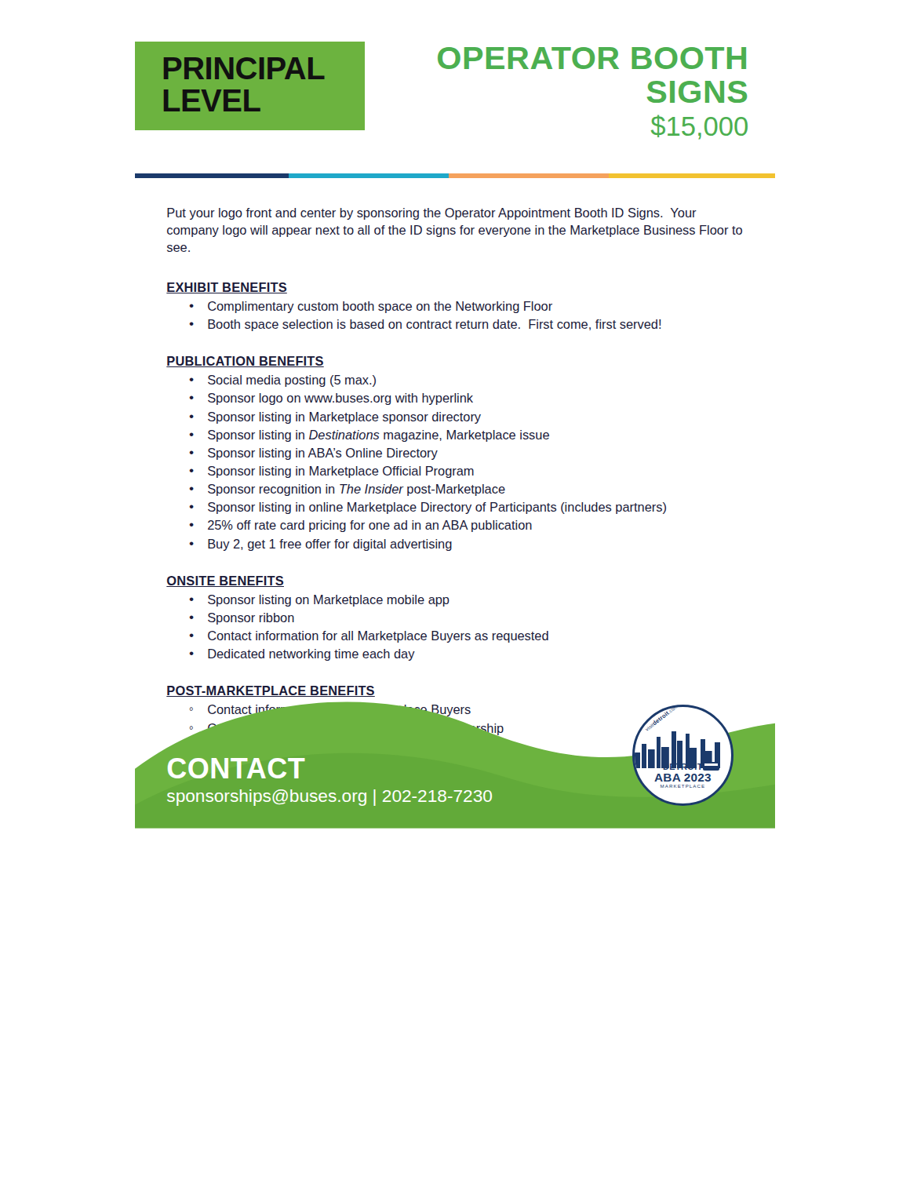PRINCIPAL
LEVEL
OPERATOR BOOTH SIGNS
$15,000
Put your logo front and center by sponsoring the Operator Appointment Booth ID Signs. Your company logo will appear next to all of the ID signs for everyone in the Marketplace Business Floor to see.
EXHIBIT BENEFITS
Complimentary custom booth space on the Networking Floor
Booth space selection is based on contract return date. First come, first served!
PUBLICATION BENEFITS
Social media posting (5 max.)
Sponsor logo on www.buses.org with hyperlink
Sponsor listing in Marketplace sponsor directory
Sponsor listing in Destinations magazine, Marketplace issue
Sponsor listing in ABA’s Online Directory
Sponsor listing in Marketplace Official Program
Sponsor recognition in The Insider post-Marketplace
Sponsor listing in online Marketplace Directory of Participants (includes partners)
25% off rate card pricing for one ad in an ABA publication
Buy 2, get 1 free offer for digital advertising
ONSITE BENEFITS
Sponsor listing on Marketplace mobile app
Sponsor ribbon
Contact information for all Marketplace Buyers as requested
Dedicated networking time each day
POST-MARKETPLACE BENEFITS
Contact information for all Marketplace Buyers
Guaranteed first right of refusal on your sponsorship
CONTACT
sponsorships@buses.org | 202-218-7230
visitdetroit.com
DETROIT
ABA 2023
MARKETPLACE